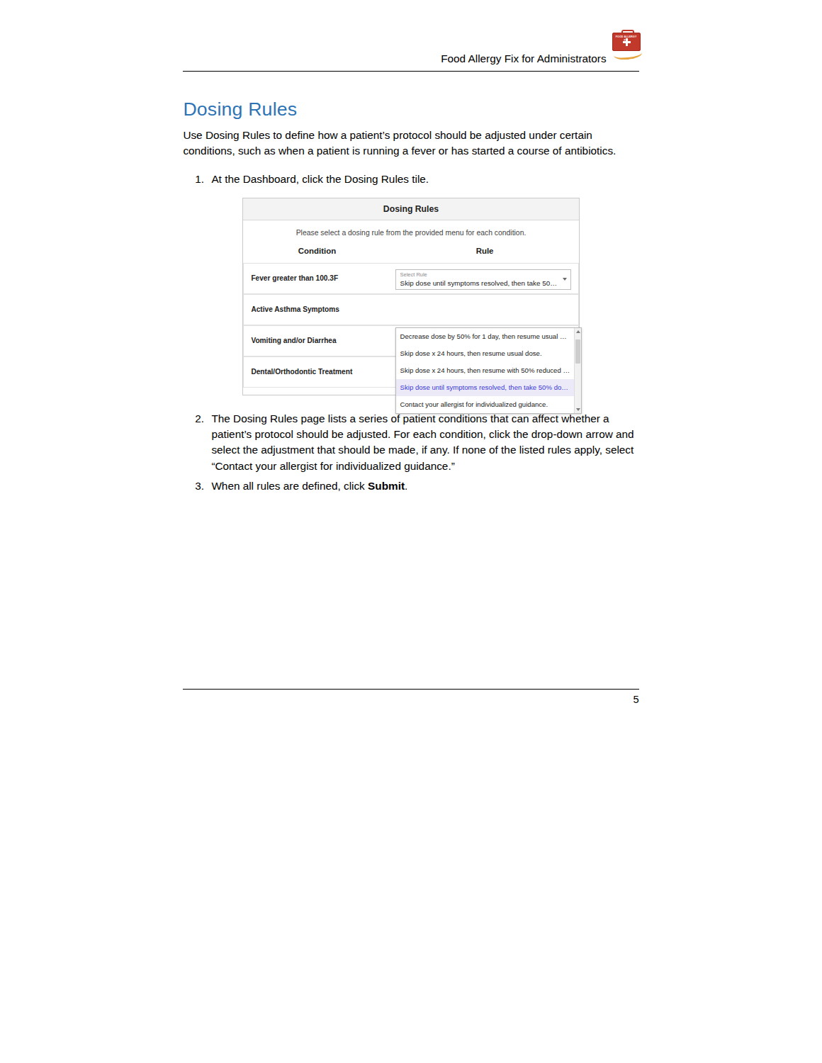FOOD ALLERGY FIX
Food Allergy Fix for Administrators
Dosing Rules
Use Dosing Rules to define how a patient’s protocol should be adjusted under certain conditions, such as when a patient is running a fever or has started a course of antibiotics.
At the Dashboard, click the Dosing Rules tile.
Dosing Rules
Please select a dosing rule from the provided menu for each condition.
| Condition | Rule |
| --- | --- |
| Fever greater than 100.3F | Select Rule Skip dose until symptoms resolved, then take 50% do… |
| Active Asthma Symptoms | Select Rule Decrease dose by 50% for 1 day, then resume usual d… Skip dose x 24 hours, then resume usual dose. Skip dose x 24 hours, then resume with 50% reduced … Skip dose until symptoms resolved, then take 50% do… Contact your allergist for individualized guidance. |
| Vomiting and/or Diarrhea | Select Rule |
| Dental/Orthodontic Treatment | Select Rule Skip dose x 24 hours, then resume usual dose. |
The Dosing Rules page lists a series of patient conditions that can affect whether a patient’s protocol should be adjusted. For each condition, click the drop-down arrow and select the adjustment that should be made, if any. If none of the listed rules apply, select “Contact your allergist for individualized guidance.”
When all rules are defined, click Submit.
5